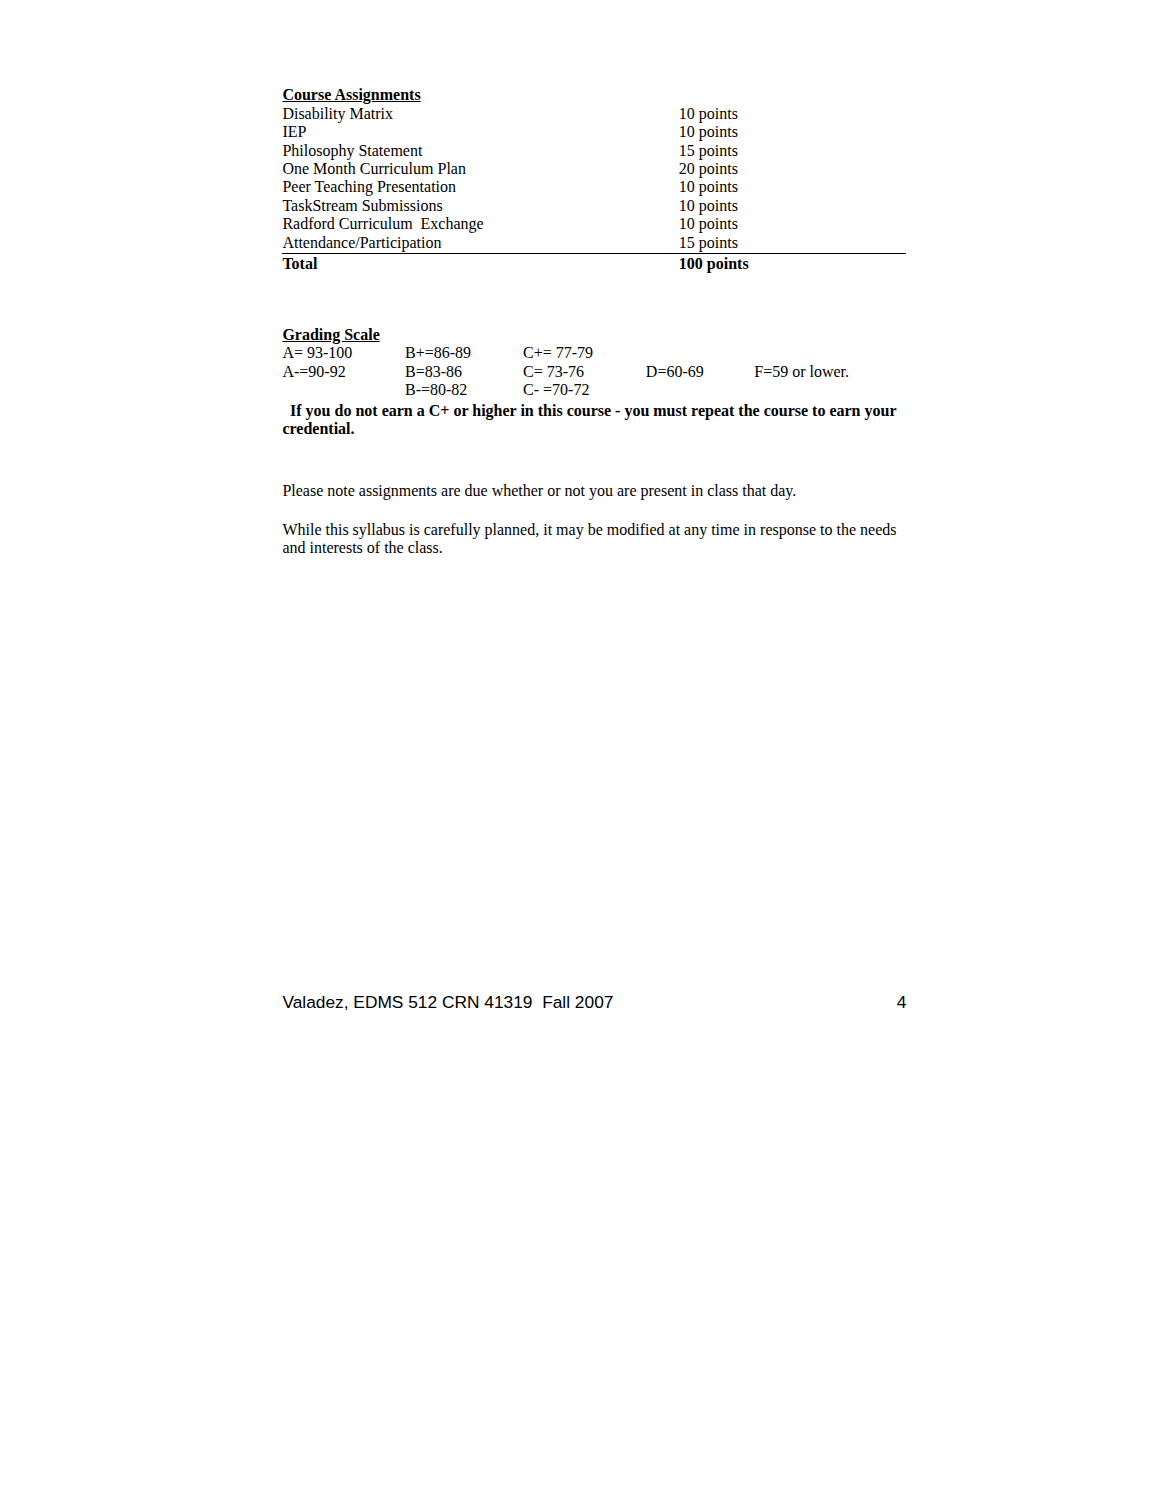Course Assignments
| Disability Matrix | 10 points |
| IEP | 10 points |
| Philosophy Statement | 15 points |
| One Month Curriculum Plan | 20 points |
| Peer Teaching Presentation | 10 points |
| TaskStream Submissions | 10 points |
| Radford Curriculum Exchange | 10 points |
| Attendance/Participation | 15 points |
| Total | 100 points |
Grading Scale
| A= 93-100 | B+=86-89 | C+= 77-79 | | |
| A-=90-92 | B=83-86 | C= 73-76 | D=60-69 | F=59 or lower. |
| | B-=80-82 | C- =70-72 | | |
If you do not earn a C+ or higher in this course - you must repeat the course to earn your credential.
Please note assignments are due whether or not you are present in class that day.
While this syllabus is carefully planned, it may be modified at any time in response to the needs and interests of the class.
Valadez, EDMS 512 CRN 41319 Fall 2007 4